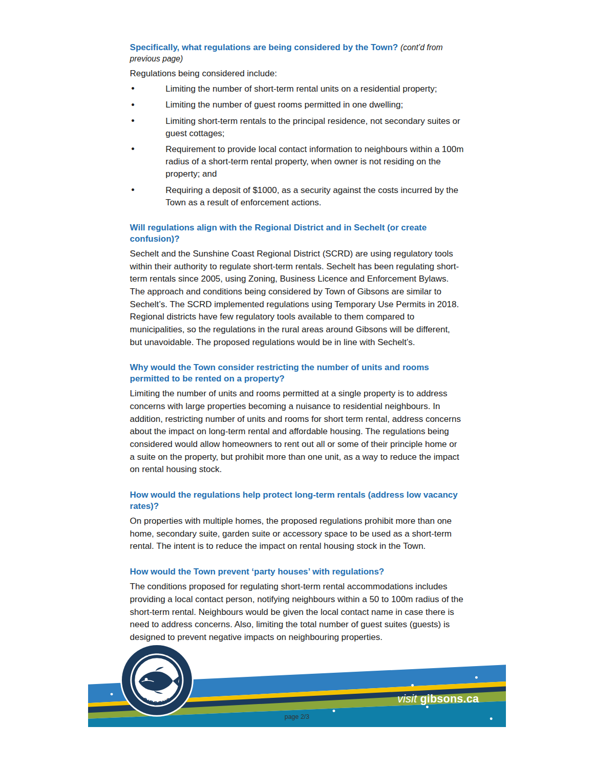Specifically, what regulations are being considered by the Town? (cont’d from previous page)
Regulations being considered include:
Limiting the number of short-term rental units on a residential property;
Limiting the number of guest rooms permitted in one dwelling;
Limiting short-term rentals to the principal residence, not secondary suites or guest cottages;
Requirement to provide local contact information to neighbours within a 100m radius of a short-term rental property, when owner is not residing on the property; and
Requiring a deposit of $1000, as a security against the costs incurred by the Town as a result of enforcement actions.
Will regulations align with the Regional District and in Sechelt (or create confusion)?
Sechelt and the Sunshine Coast Regional District (SCRD) are using regulatory tools within their authority to regulate short-term rentals. Sechelt has been regulating short-term rentals since 2005, using Zoning, Business Licence and Enforcement Bylaws. The approach and conditions being considered by Town of Gibsons are similar to Sechelt’s. The SCRD implemented regulations using Temporary Use Permits in 2018. Regional districts have few regulatory tools available to them compared to municipalities, so the regulations in the rural areas around Gibsons will be different, but unavoidable. The proposed regulations would be in line with Sechelt’s.
Why would the Town consider restricting the number of units and rooms permitted to be rented on a property?
Limiting the number of units and rooms permitted at a single property is to address concerns with large properties becoming a nuisance to residential neighbours. In addition, restricting number of units and rooms for short term rental, address concerns about the impact on long-term rental and affordable housing. The regulations being considered would allow homeowners to rent out all or some of their principle home or a suite on the property, but prohibit more than one unit, as a way to reduce the impact on rental housing stock.
How would the regulations help protect long-term rentals (address low vacancy rates)?
On properties with multiple homes, the proposed regulations prohibit more than one home, secondary suite, garden suite or accessory space to be used as a short-term rental. The intent is to reduce the impact on rental housing stock in the Town.
How would the Town prevent ‘party houses’ with regulations?
The conditions proposed for regulating short-term rental accommodations includes providing a local contact person, notifying neighbours within a 50 to 100m radius of the short-term rental. Neighbours would be given the local contact name in case there is need to address concerns. Also, limiting the total number of guest suites (guests) is designed to prevent negative impacts on neighbouring properties.
visit gibsons.ca
page 2/3
TOWN OF GIBSONS